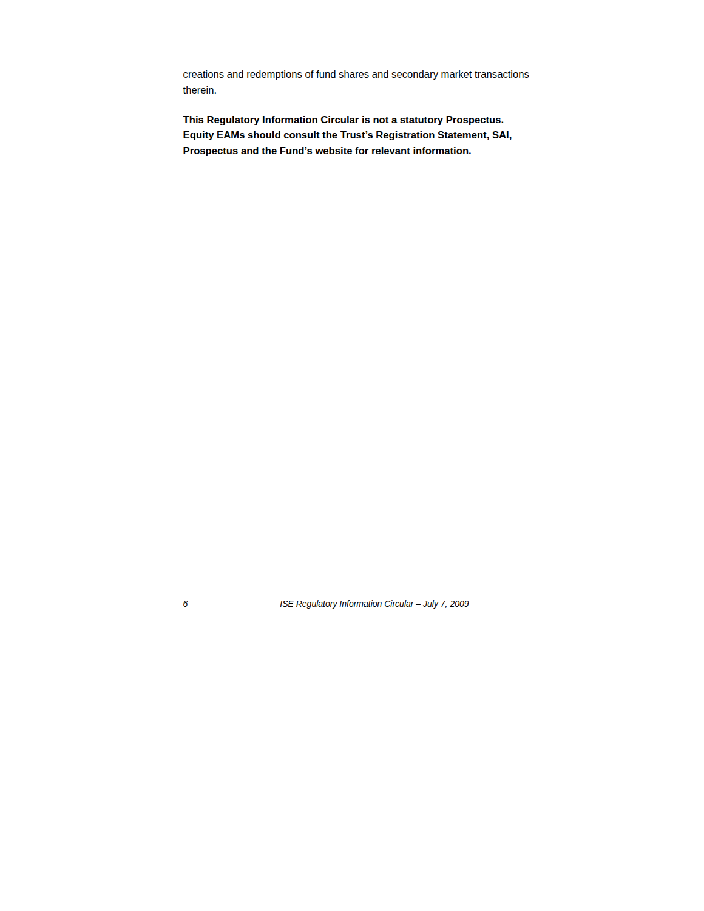creations and redemptions of fund shares and secondary market transactions therein.
This Regulatory Information Circular is not a statutory Prospectus. Equity EAMs should consult the Trust’s Registration Statement, SAI, Prospectus and the Fund’s website for relevant information.
6 ISE Regulatory Information Circular – July 7, 2009